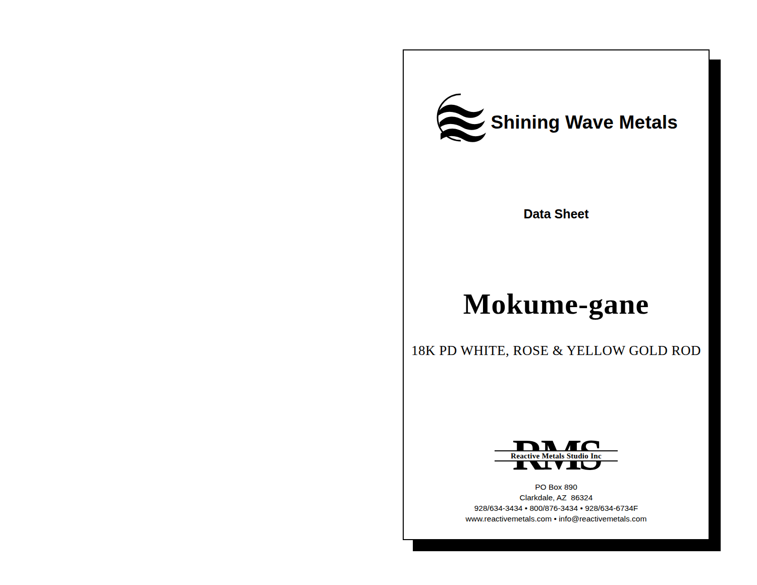Shining Wave Metals
Data Sheet
Mokume-gane
18K PD WHITE, ROSE & YELLOW GOLD ROD
RMS Reactive Metals Studio Inc
PO Box 890
Clarkdale, AZ 86324
928/634-3434 • 800/876-3434 • 928/634-6734F
www.reactivemetals.com • info@reactivemetals.com